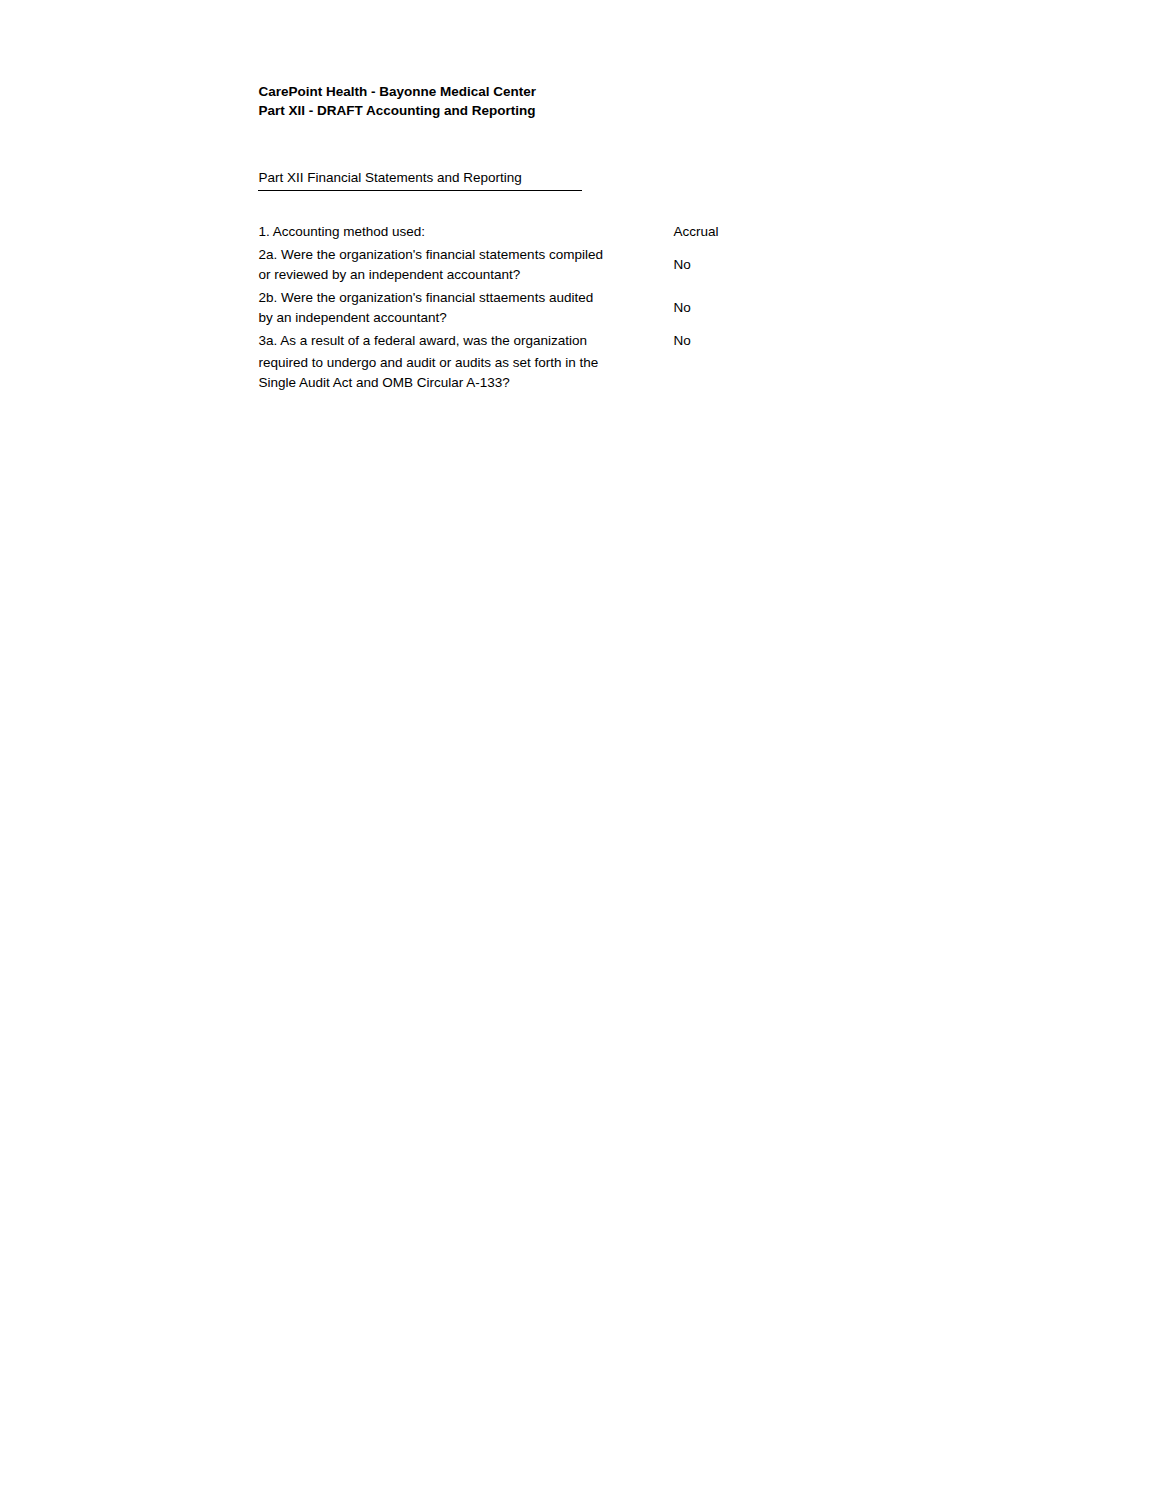CarePoint Health - Bayonne Medical Center Part XII - DRAFT Accounting and Reporting
Part XII Financial Statements and Reporting
| 1. Accounting method used: | Accrual |
| 2a. Were the organization's financial statements compiled or reviewed by an independent accountant? | No |
| 2b. Were the organization's financial sttaements audited by an independent accountant? | No |
| 3a. As a result of a federal award, was the organization | No |
required to undergo and audit or audits as set forth in the Single Audit Act and OMB Circular A-133?